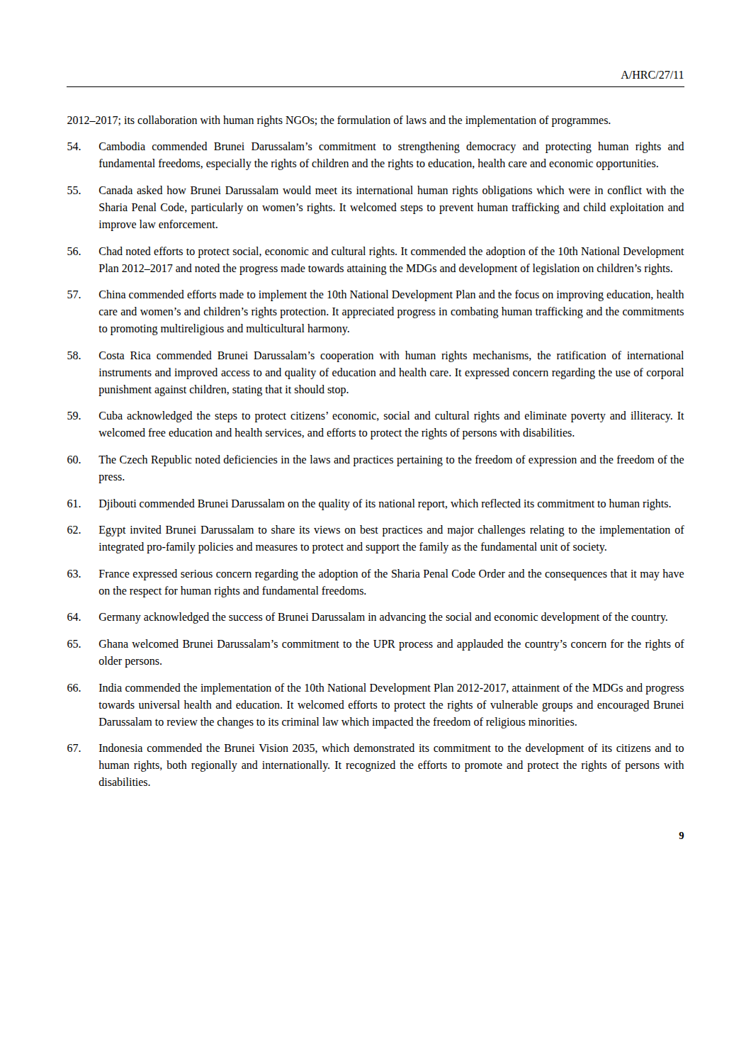A/HRC/27/11
2012–2017; its collaboration with human rights NGOs; the formulation of laws and the implementation of programmes.
54.
Cambodia commended Brunei Darussalam’s commitment to strengthening democracy and protecting human rights and fundamental freedoms, especially the rights of children and the rights to education, health care and economic opportunities.
55.
Canada asked how Brunei Darussalam would meet its international human rights obligations which were in conflict with the Sharia Penal Code, particularly on women’s rights. It welcomed steps to prevent human trafficking and child exploitation and improve law enforcement.
56.
Chad noted efforts to protect social, economic and cultural rights. It commended the adoption of the 10th National Development Plan 2012–2017 and noted the progress made towards attaining the MDGs and development of legislation on children’s rights.
57.
China commended efforts made to implement the 10th National Development Plan and the focus on improving education, health care and women’s and children’s rights protection. It appreciated progress in combating human trafficking and the commitments to promoting multireligious and multicultural harmony.
58.
Costa Rica commended Brunei Darussalam’s cooperation with human rights mechanisms, the ratification of international instruments and improved access to and quality of education and health care. It expressed concern regarding the use of corporal punishment against children, stating that it should stop.
59.
Cuba acknowledged the steps to protect citizens’ economic, social and cultural rights and eliminate poverty and illiteracy. It welcomed free education and health services, and efforts to protect the rights of persons with disabilities.
60.
The Czech Republic noted deficiencies in the laws and practices pertaining to the freedom of expression and the freedom of the press.
61.
Djibouti commended Brunei Darussalam on the quality of its national report, which reflected its commitment to human rights.
62.
Egypt invited Brunei Darussalam to share its views on best practices and major challenges relating to the implementation of integrated pro-family policies and measures to protect and support the family as the fundamental unit of society.
63.
France expressed serious concern regarding the adoption of the Sharia Penal Code Order and the consequences that it may have on the respect for human rights and fundamental freedoms.
64.
Germany acknowledged the success of Brunei Darussalam in advancing the social and economic development of the country.
65.
Ghana welcomed Brunei Darussalam’s commitment to the UPR process and applauded the country’s concern for the rights of older persons.
66.
India commended the implementation of the 10th National Development Plan 2012-2017, attainment of the MDGs and progress towards universal health and education. It welcomed efforts to protect the rights of vulnerable groups and encouraged Brunei Darussalam to review the changes to its criminal law which impacted the freedom of religious minorities.
67.
Indonesia commended the Brunei Vision 2035, which demonstrated its commitment to the development of its citizens and to human rights, both regionally and internationally. It recognized the efforts to promote and protect the rights of persons with disabilities.
9